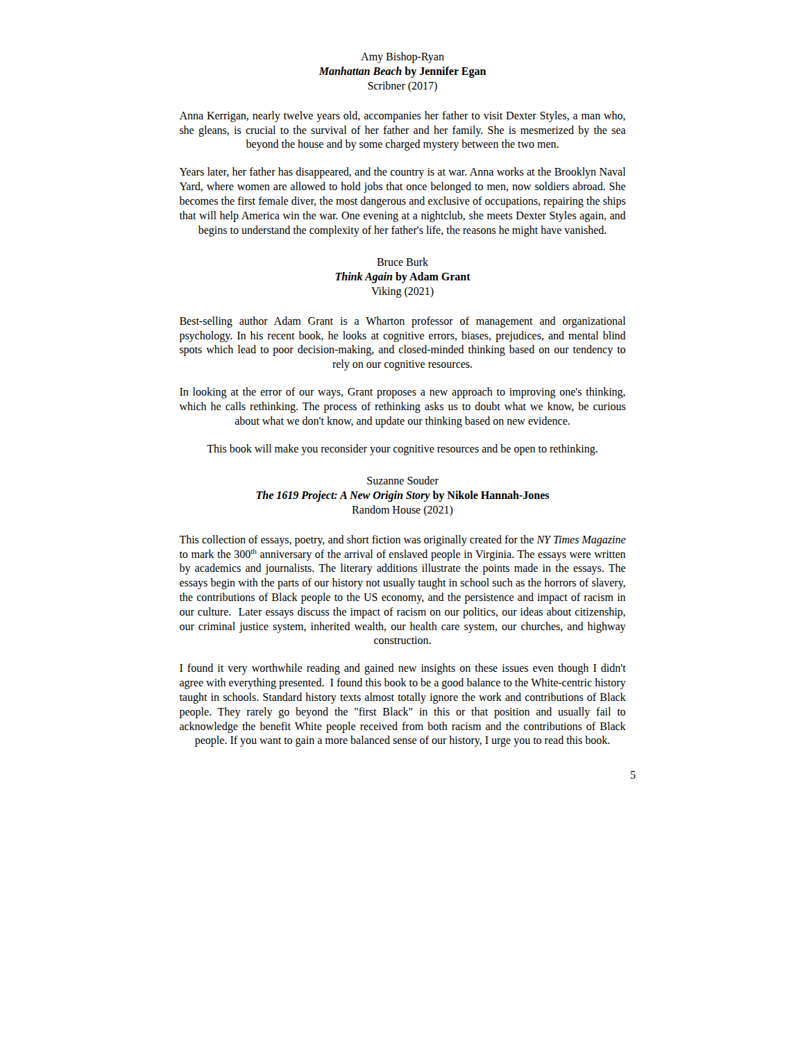Amy Bishop-Ryan Manhattan Beach by Jennifer Egan Scribner (2017)
Anna Kerrigan, nearly twelve years old, accompanies her father to visit Dexter Styles, a man who, she gleans, is crucial to the survival of her father and her family. She is mesmerized by the sea beyond the house and by some charged mystery between the two men.
Years later, her father has disappeared, and the country is at war. Anna works at the Brooklyn Naval Yard, where women are allowed to hold jobs that once belonged to men, now soldiers abroad. She becomes the first female diver, the most dangerous and exclusive of occupations, repairing the ships that will help America win the war. One evening at a nightclub, she meets Dexter Styles again, and begins to understand the complexity of her father's life, the reasons he might have vanished.
Bruce Burk Think Again by Adam Grant Viking (2021)
Best-selling author Adam Grant is a Wharton professor of management and organizational psychology. In his recent book, he looks at cognitive errors, biases, prejudices, and mental blind spots which lead to poor decision-making, and closed-minded thinking based on our tendency to rely on our cognitive resources.
In looking at the error of our ways, Grant proposes a new approach to improving one's thinking, which he calls rethinking. The process of rethinking asks us to doubt what we know, be curious about what we don't know, and update our thinking based on new evidence.
This book will make you reconsider your cognitive resources and be open to rethinking.
Suzanne Souder The 1619 Project: A New Origin Story by Nikole Hannah-Jones Random House (2021)
This collection of essays, poetry, and short fiction was originally created for the NY Times Magazine to mark the 300th anniversary of the arrival of enslaved people in Virginia. The essays were written by academics and journalists. The literary additions illustrate the points made in the essays. The essays begin with the parts of our history not usually taught in school such as the horrors of slavery, the contributions of Black people to the US economy, and the persistence and impact of racism in our culture. Later essays discuss the impact of racism on our politics, our ideas about citizenship, our criminal justice system, inherited wealth, our health care system, our churches, and highway construction.
I found it very worthwhile reading and gained new insights on these issues even though I didn't agree with everything presented. I found this book to be a good balance to the White-centric history taught in schools. Standard history texts almost totally ignore the work and contributions of Black people. They rarely go beyond the "first Black" in this or that position and usually fail to acknowledge the benefit White people received from both racism and the contributions of Black people. If you want to gain a more balanced sense of our history, I urge you to read this book.
5